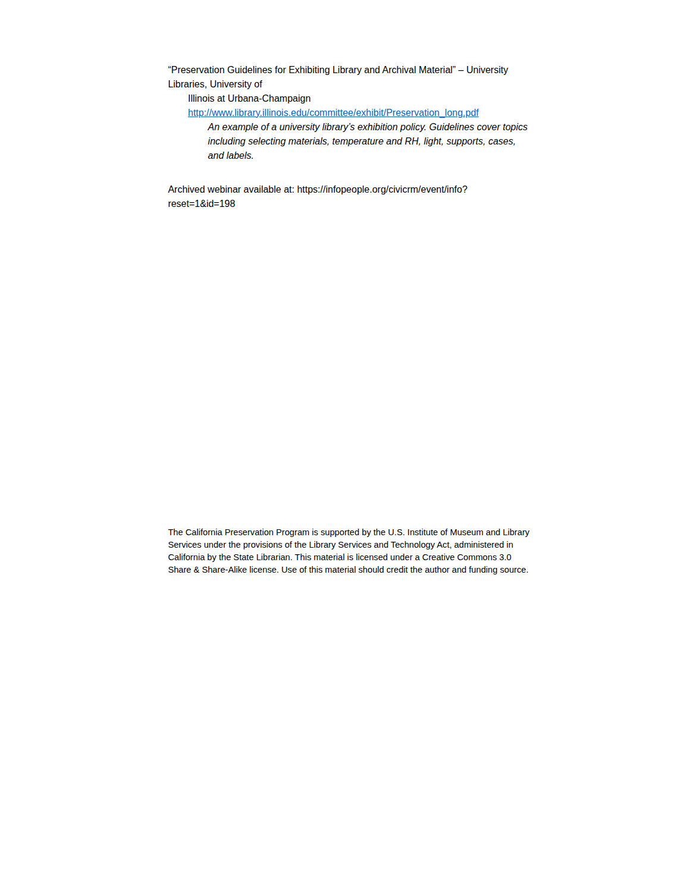“Preservation Guidelines for Exhibiting Library and Archival Material” – University Libraries, University of Illinois at Urbana-Champaign http://www.library.illinois.edu/committee/exhibit/Preservation_long.pdf An example of a university library’s exhibition policy. Guidelines cover topics including selecting materials, temperature and RH, light, supports, cases, and labels.
Archived webinar available at: https://infopeople.org/civicrm/event/info?reset=1&id=198
The California Preservation Program is supported by the U.S. Institute of Museum and Library Services under the provisions of the Library Services and Technology Act, administered in California by the State Librarian. This material is licensed under a Creative Commons 3.0 Share & Share-Alike license. Use of this material should credit the author and funding source.